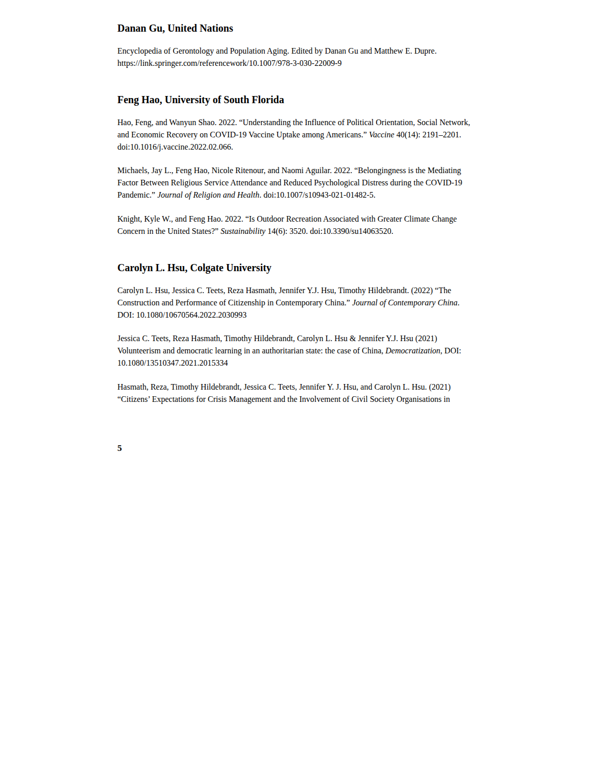Danan Gu, United Nations
Encyclopedia of Gerontology and Population Aging. Edited by Danan Gu and Matthew E. Dupre.
https://link.springer.com/referencework/10.1007/978-3-030-22009-9
Feng Hao, University of South Florida
Hao, Feng, and Wanyun Shao. 2022. “Understanding the Influence of Political Orientation, Social Network, and Economic Recovery on COVID-19 Vaccine Uptake among Americans.” Vaccine 40(14): 2191–2201. doi:10.1016/j.vaccine.2022.02.066.
Michaels, Jay L., Feng Hao, Nicole Ritenour, and Naomi Aguilar. 2022. “Belongingness is the Mediating Factor Between Religious Service Attendance and Reduced Psychological Distress during the COVID-19 Pandemic.” Journal of Religion and Health. doi:10.1007/s10943-021-01482-5.
Knight, Kyle W., and Feng Hao. 2022. “Is Outdoor Recreation Associated with Greater Climate Change Concern in the United States?” Sustainability 14(6): 3520. doi:10.3390/su14063520.
Carolyn L. Hsu, Colgate University
Carolyn L. Hsu, Jessica C. Teets, Reza Hasmath, Jennifer Y.J. Hsu, Timothy Hildebrandt. (2022) “The Construction and Performance of Citizenship in Contemporary China.” Journal of Contemporary China. DOI: 10.1080/10670564.2022.2030993
Jessica C. Teets, Reza Hasmath, Timothy Hildebrandt, Carolyn L. Hsu & Jennifer Y.J. Hsu (2021) Volunteerism and democratic learning in an authoritarian state: the case of China, Democratization, DOI: 10.1080/13510347.2021.2015334
Hasmath, Reza, Timothy Hildebrandt, Jessica C. Teets, Jennifer Y. J. Hsu, and Carolyn L. Hsu. (2021) “Citizens’ Expectations for Crisis Management and the Involvement of Civil Society Organisations in
5